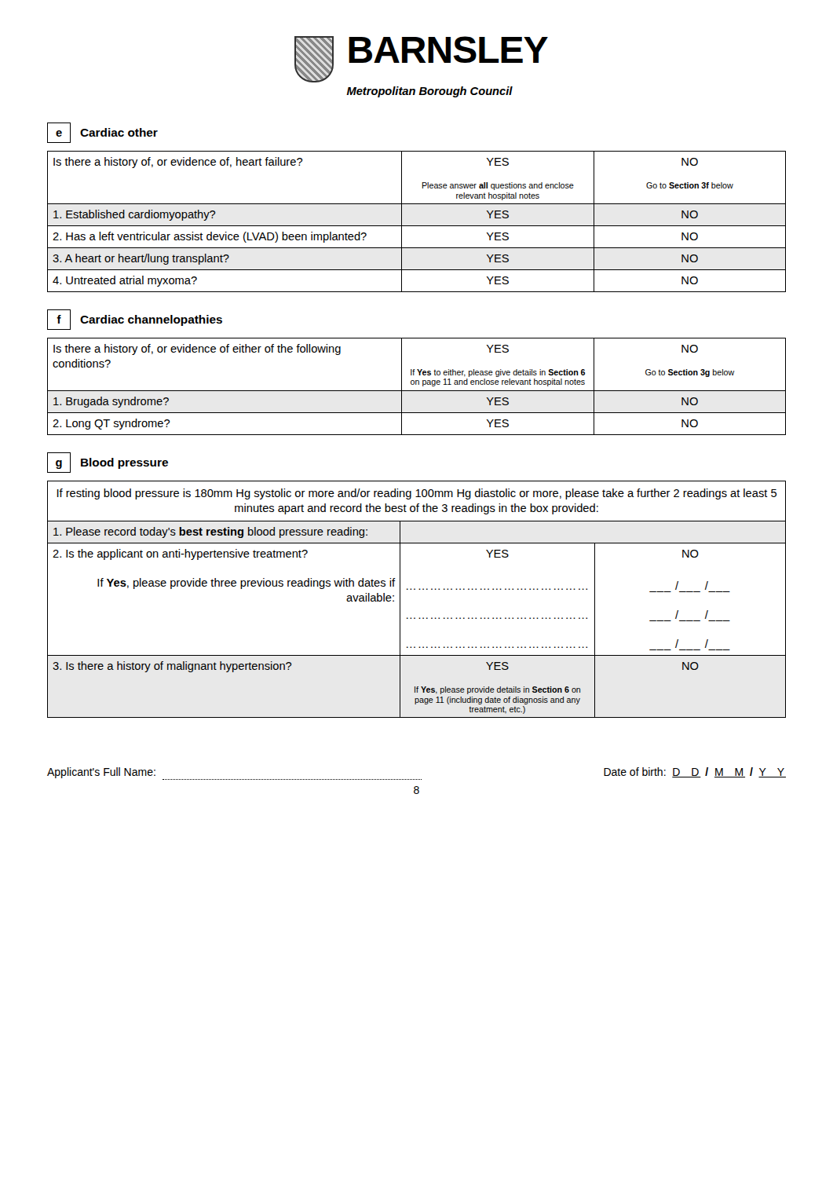BARNSLEY
Metropolitan Borough Council
e
Cardiac other
| Is there a history of, or evidence of, heart failure? | YES Please answer all questions and enclose relevant hospital notes | NO Go to Section 3f below |
| 1. Established cardiomyopathy? | YES | NO |
| 2. Has a left ventricular assist device (LVAD) been implanted? | YES | NO |
| 3. A heart or heart/lung transplant? | YES | NO |
| 4. Untreated atrial myxoma? | YES | NO |
f
Cardiac channelopathies
| Is there a history of, or evidence of either of the following conditions? | YES If Yes to either, please give details in Section 6 on page 11 and enclose relevant hospital notes | NO Go to Section 3g below |
| 1. Brugada syndrome? | YES | NO |
| 2. Long QT syndrome? | YES | NO |
g
Blood pressure
| If resting blood pressure is 180mm Hg systolic or more and/or reading 100mm Hg diastolic or more, please take a further 2 readings at least 5 minutes apart and record the best of the 3 readings in the box provided: |
| 1. Please record today's best resting blood pressure reading: | |
| 2. Is the applicant on anti-hypertensive treatment? If Yes , please provide three previous readings with dates if available: | YES ……………………………………… ……………………………………… ……………………………………… | NO ___ /___ /___ ___ /___ /___ ___ /___ /___ |
| 3. Is there a history of malignant hypertension? | YES If Yes , please provide details in Section 6 on page 11 (including date of diagnosis and any treatment, etc.) | NO |
Applicant's Full Name: Date of birth: D D / M M / Y Y
8